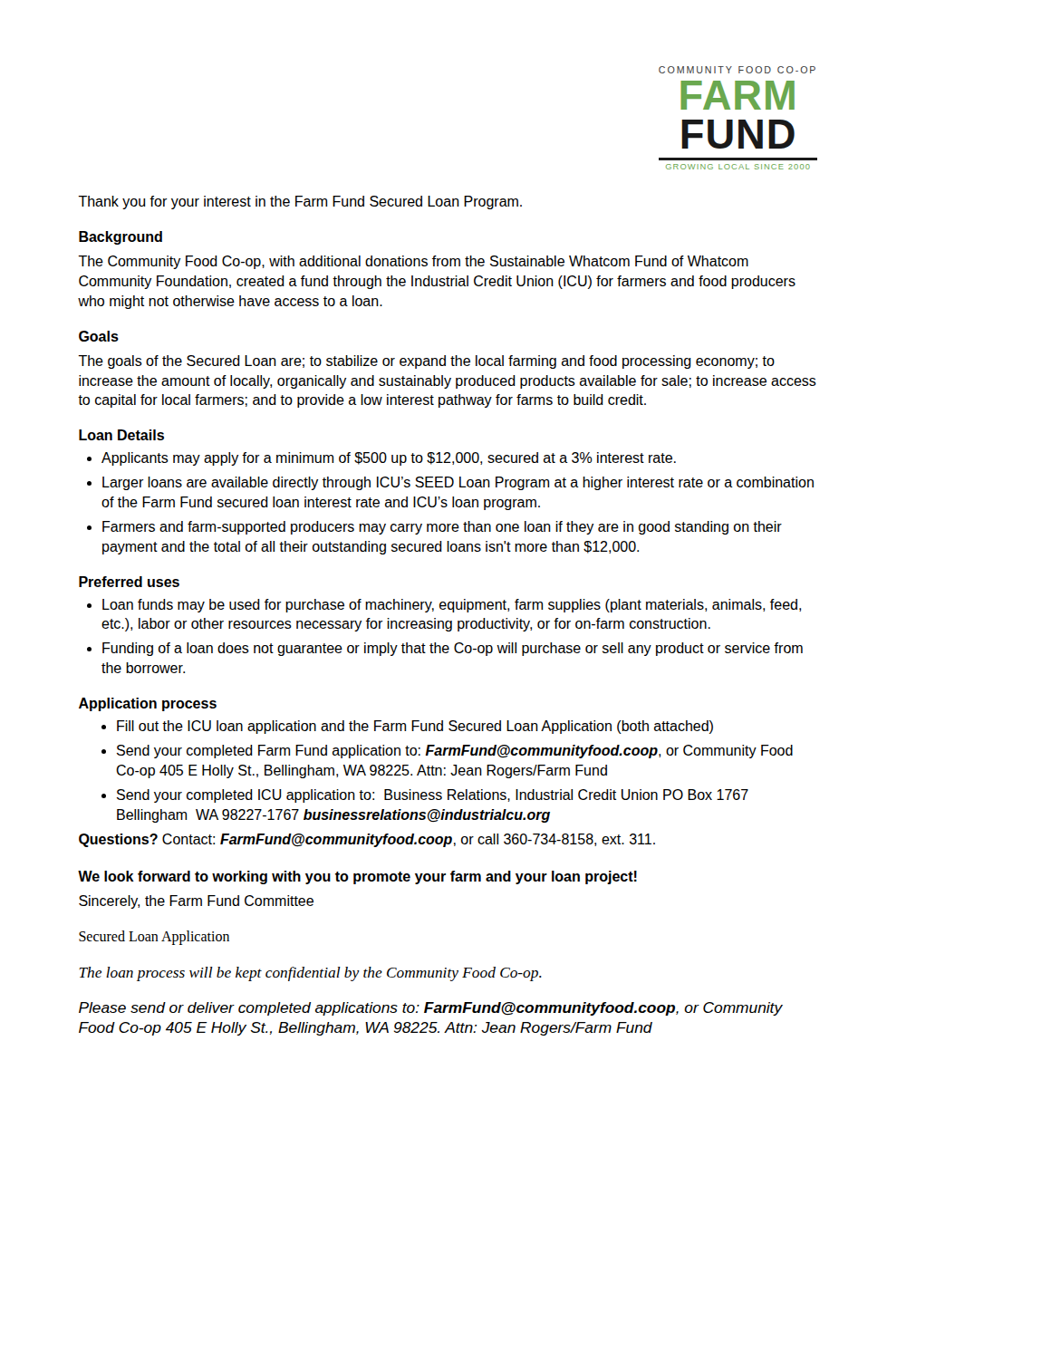COMMUNITY FOOD CO-OP
FARM
FUND
GROWING LOCAL SINCE 2000
Thank you for your interest in the Farm Fund Secured Loan Program.
Background
The Community Food Co-op, with additional donations from the Sustainable Whatcom Fund of Whatcom Community Foundation, created a fund through the Industrial Credit Union (ICU) for farmers and food producers who might not otherwise have access to a loan.
Goals
The goals of the Secured Loan are; to stabilize or expand the local farming and food processing economy; to increase the amount of locally, organically and sustainably produced products available for sale; to increase access to capital for local farmers; and to provide a low interest pathway for farms to build credit.
Loan Details
Applicants may apply for a minimum of $500 up to $12,000, secured at a 3% interest rate.
Larger loans are available directly through ICU’s SEED Loan Program at a higher interest rate or a combination of the Farm Fund secured loan interest rate and ICU’s loan program.
Farmers and farm-supported producers may carry more than one loan if they are in good standing on their payment and the total of all their outstanding secured loans isn't more than $12,000.
Preferred uses
Loan funds may be used for purchase of machinery, equipment, farm supplies (plant materials, animals, feed, etc.), labor or other resources necessary for increasing productivity, or for on-farm construction.
Funding of a loan does not guarantee or imply that the Co-op will purchase or sell any product or service from the borrower.
Application process
Fill out the ICU loan application and the Farm Fund Secured Loan Application (both attached)
Send your completed Farm Fund application to: FarmFund@communityfood.coop, or Community Food Co-op 405 E Holly St., Bellingham, WA 98225. Attn: Jean Rogers/Farm Fund
Send your completed ICU application to: Business Relations, Industrial Credit Union PO Box 1767 Bellingham WA 98227-1767 businessrelations@industrialcu.org
Questions? Contact: FarmFund@communityfood.coop, or call 360-734-8158, ext. 311.
We look forward to working with you to promote your farm and your loan project!
Sincerely, the Farm Fund Committee
Secured Loan Application
The loan process will be kept confidential by the Community Food Co-op.
Please send or deliver completed applications to: FarmFund@communityfood.coop, or Community Food Co-op 405 E Holly St., Bellingham, WA 98225. Attn: Jean Rogers/Farm Fund